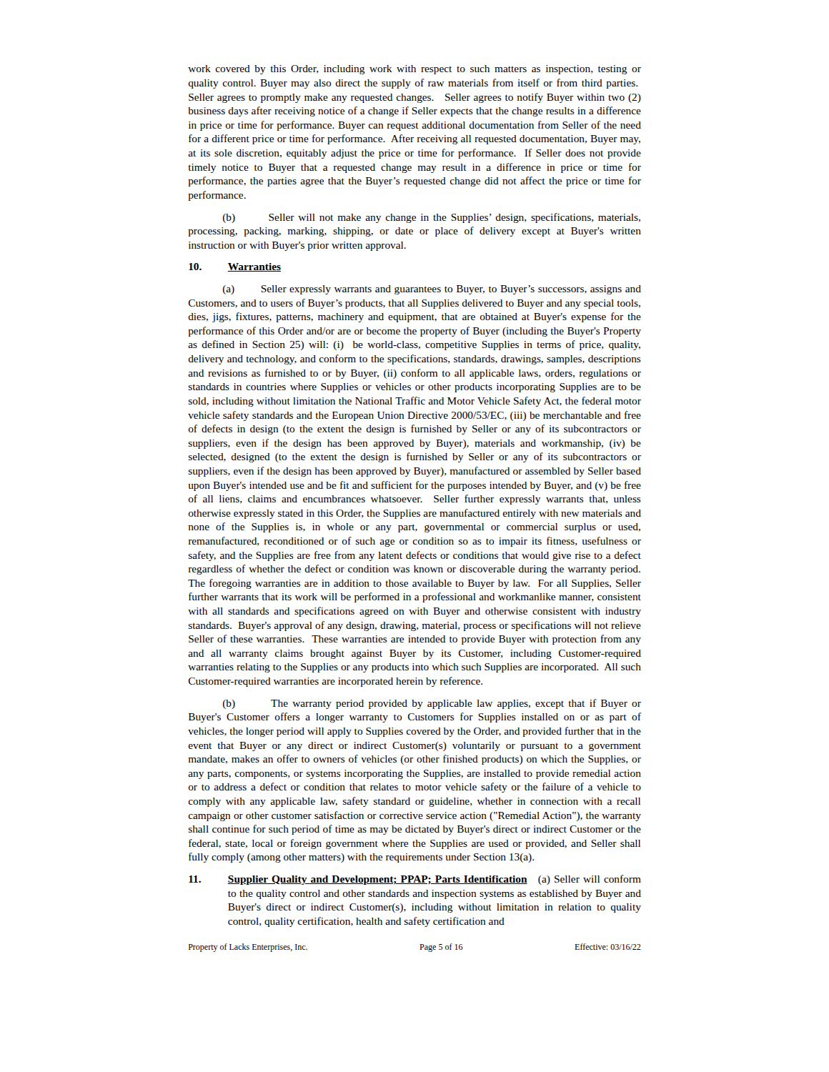work covered by this Order, including work with respect to such matters as inspection, testing or quality control. Buyer may also direct the supply of raw materials from itself or from third parties. Seller agrees to promptly make any requested changes. Seller agrees to notify Buyer within two (2) business days after receiving notice of a change if Seller expects that the change results in a difference in price or time for performance. Buyer can request additional documentation from Seller of the need for a different price or time for performance. After receiving all requested documentation, Buyer may, at its sole discretion, equitably adjust the price or time for performance. If Seller does not provide timely notice to Buyer that a requested change may result in a difference in price or time for performance, the parties agree that the Buyer’s requested change did not affect the price or time for performance.
(b) Seller will not make any change in the Supplies’ design, specifications, materials, processing, packing, marking, shipping, or date or place of delivery except at Buyer's written instruction or with Buyer's prior written approval.
10.
Warranties
(a) Seller expressly warrants and guarantees to Buyer, to Buyer’s successors, assigns and Customers, and to users of Buyer’s products, that all Supplies delivered to Buyer and any special tools, dies, jigs, fixtures, patterns, machinery and equipment, that are obtained at Buyer's expense for the performance of this Order and/or are or become the property of Buyer (including the Buyer's Property as defined in Section 25) will: (i) be world-class, competitive Supplies in terms of price, quality, delivery and technology, and conform to the specifications, standards, drawings, samples, descriptions and revisions as furnished to or by Buyer, (ii) conform to all applicable laws, orders, regulations or standards in countries where Supplies or vehicles or other products incorporating Supplies are to be sold, including without limitation the National Traffic and Motor Vehicle Safety Act, the federal motor vehicle safety standards and the European Union Directive 2000/53/EC, (iii) be merchantable and free of defects in design (to the extent the design is furnished by Seller or any of its subcontractors or suppliers, even if the design has been approved by Buyer), materials and workmanship, (iv) be selected, designed (to the extent the design is furnished by Seller or any of its subcontractors or suppliers, even if the design has been approved by Buyer), manufactured or assembled by Seller based upon Buyer's intended use and be fit and sufficient for the purposes intended by Buyer, and (v) be free of all liens, claims and encumbrances whatsoever. Seller further expressly warrants that, unless otherwise expressly stated in this Order, the Supplies are manufactured entirely with new materials and none of the Supplies is, in whole or any part, governmental or commercial surplus or used, remanufactured, reconditioned or of such age or condition so as to impair its fitness, usefulness or safety, and the Supplies are free from any latent defects or conditions that would give rise to a defect regardless of whether the defect or condition was known or discoverable during the warranty period. The foregoing warranties are in addition to those available to Buyer by law. For all Supplies, Seller further warrants that its work will be performed in a professional and workmanlike manner, consistent with all standards and specifications agreed on with Buyer and otherwise consistent with industry standards. Buyer's approval of any design, drawing, material, process or specifications will not relieve Seller of these warranties. These warranties are intended to provide Buyer with protection from any and all warranty claims brought against Buyer by its Customer, including Customer-required warranties relating to the Supplies or any products into which such Supplies are incorporated. All such Customer-required warranties are incorporated herein by reference.
(b) The warranty period provided by applicable law applies, except that if Buyer or Buyer's Customer offers a longer warranty to Customers for Supplies installed on or as part of vehicles, the longer period will apply to Supplies covered by the Order, and provided further that in the event that Buyer or any direct or indirect Customer(s) voluntarily or pursuant to a government mandate, makes an offer to owners of vehicles (or other finished products) on which the Supplies, or any parts, components, or systems incorporating the Supplies, are installed to provide remedial action or to address a defect or condition that relates to motor vehicle safety or the failure of a vehicle to comply with any applicable law, safety standard or guideline, whether in connection with a recall campaign or other customer satisfaction or corrective service action ("Remedial Action"), the warranty shall continue for such period of time as may be dictated by Buyer's direct or indirect Customer or the federal, state, local or foreign government where the Supplies are used or provided, and Seller shall fully comply (among other matters) with the requirements under Section 13(a).
11.
Supplier Quality and Development; PPAP; Parts Identification (a) Seller will conform to the quality control and other standards and inspection systems as established by Buyer and Buyer's direct or indirect Customer(s), including without limitation in relation to quality control, quality certification, health and safety certification and
Property of Lacks Enterprises, Inc.
Page 5 of 16
Effective: 03/16/22